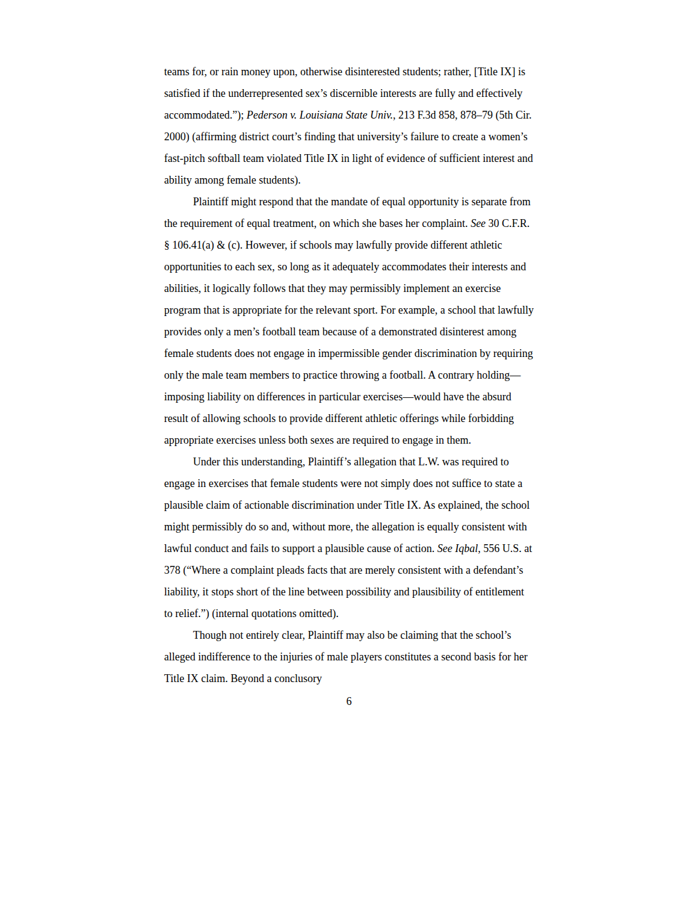teams for, or rain money upon, otherwise disinterested students; rather, [Title IX] is satisfied if the underrepresented sex’s discernible interests are fully and effectively accommodated.”); Pederson v. Louisiana State Univ., 213 F.3d 858, 878–79 (5th Cir. 2000) (affirming district court’s finding that university’s failure to create a women’s fast-pitch softball team violated Title IX in light of evidence of sufficient interest and ability among female students).
Plaintiff might respond that the mandate of equal opportunity is separate from the requirement of equal treatment, on which she bases her complaint. See 30 C.F.R. § 106.41(a) & (c). However, if schools may lawfully provide different athletic opportunities to each sex, so long as it adequately accommodates their interests and abilities, it logically follows that they may permissibly implement an exercise program that is appropriate for the relevant sport. For example, a school that lawfully provides only a men’s football team because of a demonstrated disinterest among female students does not engage in impermissible gender discrimination by requiring only the male team members to practice throwing a football. A contrary holding—imposing liability on differences in particular exercises—would have the absurd result of allowing schools to provide different athletic offerings while forbidding appropriate exercises unless both sexes are required to engage in them.
Under this understanding, Plaintiff’s allegation that L.W. was required to engage in exercises that female students were not simply does not suffice to state a plausible claim of actionable discrimination under Title IX. As explained, the school might permissibly do so and, without more, the allegation is equally consistent with lawful conduct and fails to support a plausible cause of action. See Iqbal, 556 U.S. at 378 (“Where a complaint pleads facts that are merely consistent with a defendant’s liability, it stops short of the line between possibility and plausibility of entitlement to relief.”) (internal quotations omitted).
Though not entirely clear, Plaintiff may also be claiming that the school’s alleged indifference to the injuries of male players constitutes a second basis for her Title IX claim. Beyond a conclusory
6